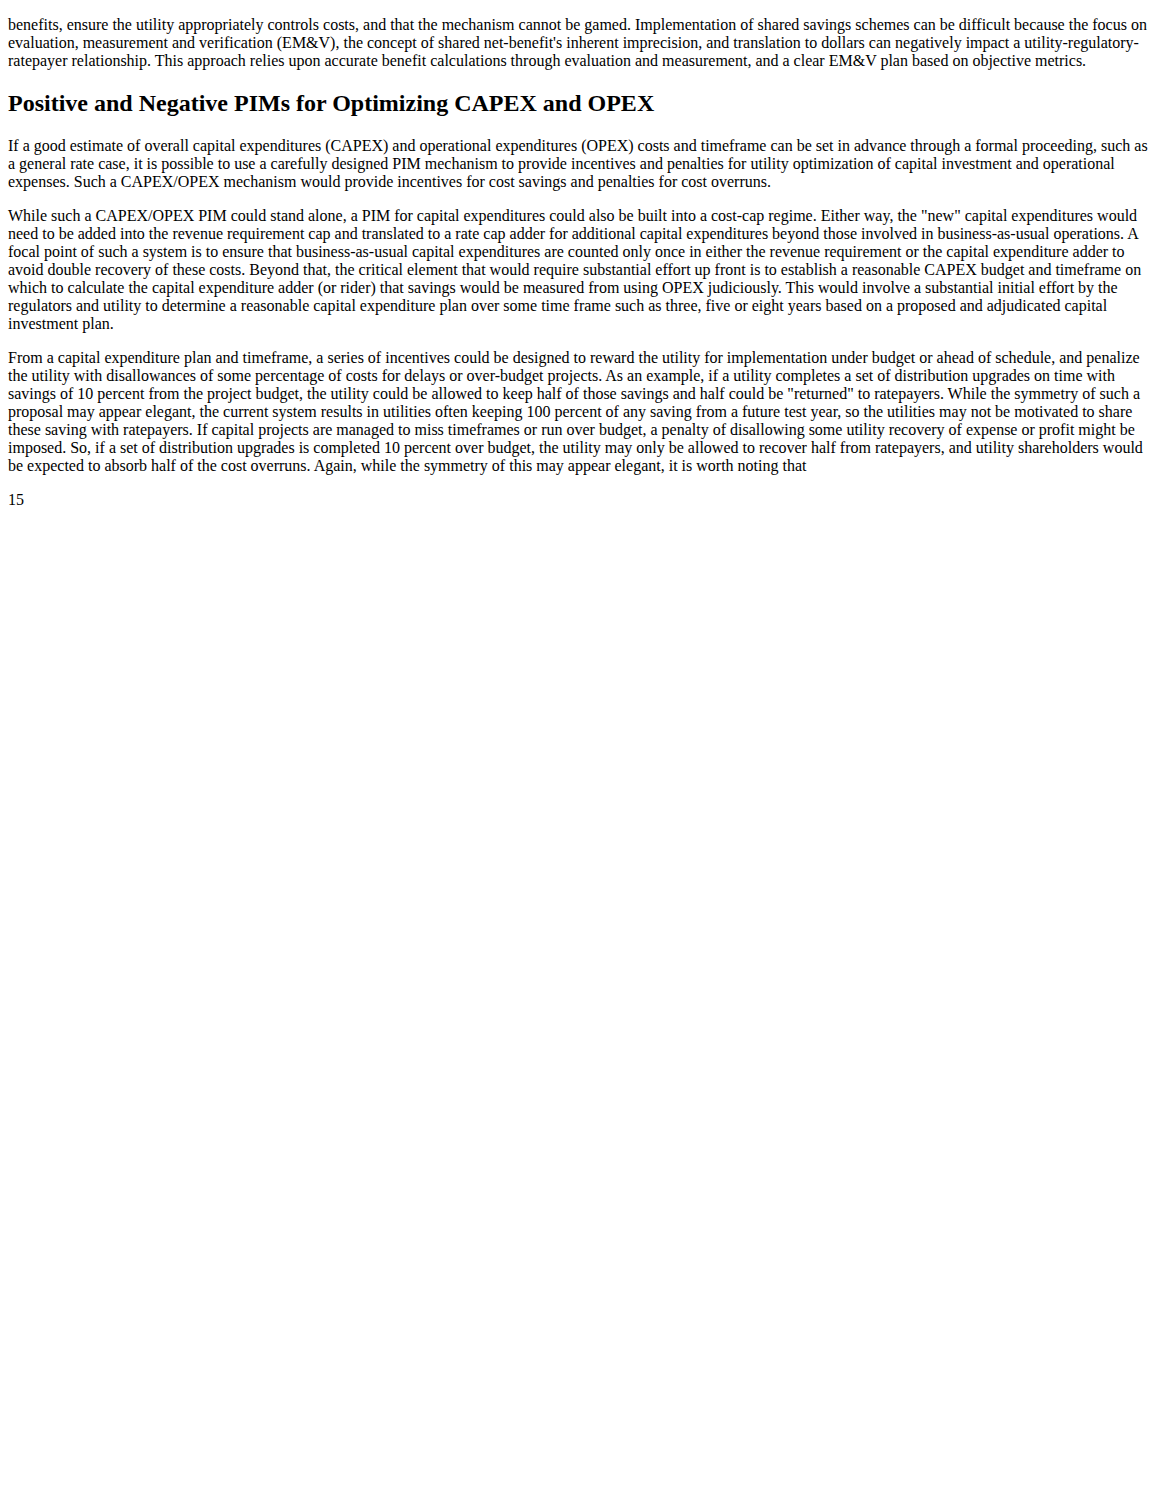benefits, ensure the utility appropriately controls costs, and that the mechanism cannot be gamed. Implementation of shared savings schemes can be difficult because the focus on evaluation, measurement and verification (EM&V), the concept of shared net-benefit's inherent imprecision, and translation to dollars can negatively impact a utility-regulatory-ratepayer relationship. This approach relies upon accurate benefit calculations through evaluation and measurement, and a clear EM&V plan based on objective metrics.
Positive and Negative PIMs for Optimizing CAPEX and OPEX
If a good estimate of overall capital expenditures (CAPEX) and operational expenditures (OPEX) costs and timeframe can be set in advance through a formal proceeding, such as a general rate case, it is possible to use a carefully designed PIM mechanism to provide incentives and penalties for utility optimization of capital investment and operational expenses. Such a CAPEX/OPEX mechanism would provide incentives for cost savings and penalties for cost overruns.
While such a CAPEX/OPEX PIM could stand alone, a PIM for capital expenditures could also be built into a cost-cap regime. Either way, the "new" capital expenditures would need to be added into the revenue requirement cap and translated to a rate cap adder for additional capital expenditures beyond those involved in business-as-usual operations. A focal point of such a system is to ensure that business-as-usual capital expenditures are counted only once in either the revenue requirement or the capital expenditure adder to avoid double recovery of these costs. Beyond that, the critical element that would require substantial effort up front is to establish a reasonable CAPEX budget and timeframe on which to calculate the capital expenditure adder (or rider) that savings would be measured from using OPEX judiciously. This would involve a substantial initial effort by the regulators and utility to determine a reasonable capital expenditure plan over some time frame such as three, five or eight years based on a proposed and adjudicated capital investment plan.
From a capital expenditure plan and timeframe, a series of incentives could be designed to reward the utility for implementation under budget or ahead of schedule, and penalize the utility with disallowances of some percentage of costs for delays or over-budget projects. As an example, if a utility completes a set of distribution upgrades on time with savings of 10 percent from the project budget, the utility could be allowed to keep half of those savings and half could be "returned" to ratepayers. While the symmetry of such a proposal may appear elegant, the current system results in utilities often keeping 100 percent of any saving from a future test year, so the utilities may not be motivated to share these saving with ratepayers. If capital projects are managed to miss timeframes or run over budget, a penalty of disallowing some utility recovery of expense or profit might be imposed. So, if a set of distribution upgrades is completed 10 percent over budget, the utility may only be allowed to recover half from ratepayers, and utility shareholders would be expected to absorb half of the cost overruns. Again, while the symmetry of this may appear elegant, it is worth noting that
15